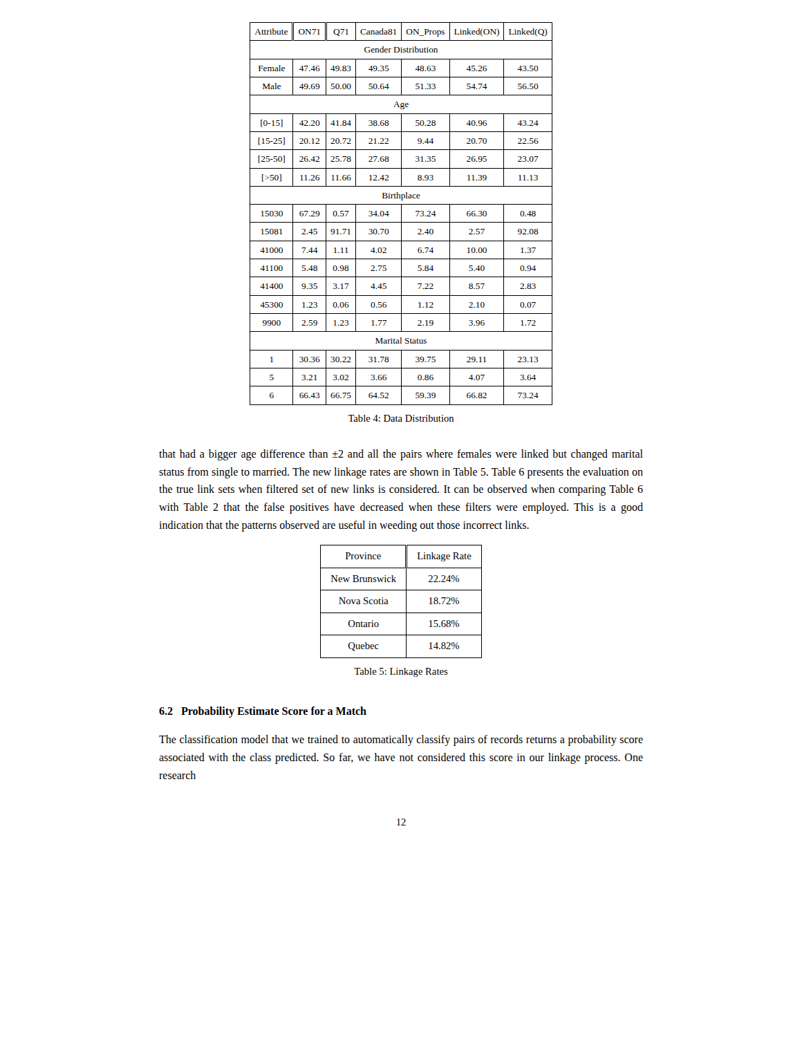| Attribute | ON71 | Q71 | Canada81 | ON_Props | Linked(ON) | Linked(Q) |
| --- | --- | --- | --- | --- | --- | --- |
| Gender Distribution |
| Female | 47.46 | 49.83 | 49.35 | 48.63 | 45.26 | 43.50 |
| Male | 49.69 | 50.00 | 50.64 | 51.33 | 54.74 | 56.50 |
| Age |
| [0-15] | 42.20 | 41.84 | 38.68 | 50.28 | 40.96 | 43.24 |
| [15-25] | 20.12 | 20.72 | 21.22 | 9.44 | 20.70 | 22.56 |
| [25-50] | 26.42 | 25.78 | 27.68 | 31.35 | 26.95 | 23.07 |
| [>50] | 11.26 | 11.66 | 12.42 | 8.93 | 11.39 | 11.13 |
| Birthplace |
| 15030 | 67.29 | 0.57 | 34.04 | 73.24 | 66.30 | 0.48 |
| 15081 | 2.45 | 91.71 | 30.70 | 2.40 | 2.57 | 92.08 |
| 41000 | 7.44 | 1.11 | 4.02 | 6.74 | 10.00 | 1.37 |
| 41100 | 5.48 | 0.98 | 2.75 | 5.84 | 5.40 | 0.94 |
| 41400 | 9.35 | 3.17 | 4.45 | 7.22 | 8.57 | 2.83 |
| 45300 | 1.23 | 0.06 | 0.56 | 1.12 | 2.10 | 0.07 |
| 9900 | 2.59 | 1.23 | 1.77 | 2.19 | 3.96 | 1.72 |
| Marital Status |
| 1 | 30.36 | 30.22 | 31.78 | 39.75 | 29.11 | 23.13 |
| 5 | 3.21 | 3.02 | 3.66 | 0.86 | 4.07 | 3.64 |
| 6 | 66.43 | 66.75 | 64.52 | 59.39 | 66.82 | 73.24 |
Table 4: Data Distribution
that had a bigger age difference than ±2 and all the pairs where females were linked but changed marital status from single to married. The new linkage rates are shown in Table 5. Table 6 presents the evaluation on the true link sets when filtered set of new links is considered. It can be observed when comparing Table 6 with Table 2 that the false positives have decreased when these filters were employed. This is a good indication that the patterns observed are useful in weeding out those incorrect links.
| Province | Linkage Rate |
| --- | --- |
| New Brunswick | 22.24% |
| Nova Scotia | 18.72% |
| Ontario | 15.68% |
| Quebec | 14.82% |
Table 5: Linkage Rates
6.2 Probability Estimate Score for a Match
The classification model that we trained to automatically classify pairs of records returns a probability score associated with the class predicted. So far, we have not considered this score in our linkage process. One research
12